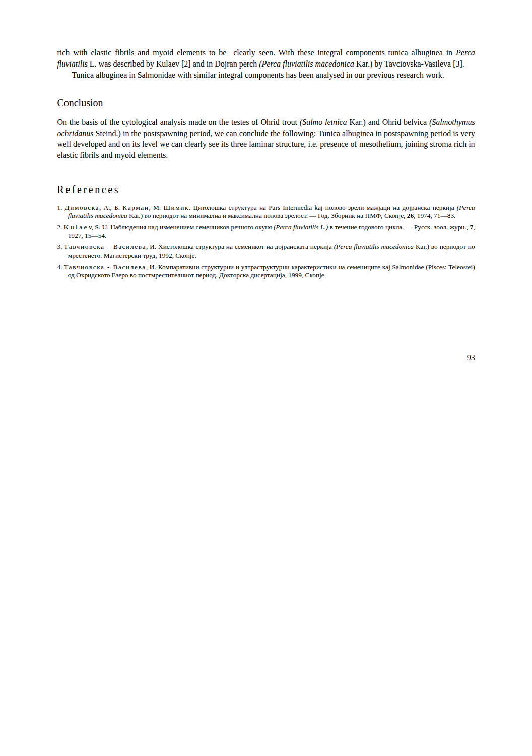rich with elastic fibrils and myoid elements to be clearly seen. With these integral components tunica albuginea in Perca fluviatilis L. was described by Kulaev [2] and in Dojran perch (Perca fluviatilis macedonica Kar.) by Tavciovska-Vasileva [3].
Tunica albuginea in Salmonidae with similar integral components has been analysed in our previous research work.
Conclusion
On the basis of the cytological analysis made on the testes of Ohrid trout (Salmo letnica Kar.) and Ohrid belvica (Salmothymus ochridanus Steind.) in the postspawning period, we can conclude the following: Tunica albuginea in postspawning period is very well developed and on its level we can clearly see its three laminar structure, i.e. presence of mesothelium, joining stroma rich in elastic fibrils and myoid elements.
References
1. Димовска, А., Б. Карман, М. Шимик. Цитолошка структура на Pars Intermedia kaj полово зрели мажјаци на дојранска перкија (Perca fluviatilis macedonica Kar.) во периодот на минимална и максимална полова зрелост. — Год. Зборник на ПМФ, Скопје, 26, 1974, 71—83.
2. K u l a e v, S. U. Наблюдения над изменением семенников речного окуня (Perca fluviatilis L.) в течение годового цикла. — Русск. зоол. журн., 7, 1927, 15—54.
3. Тавчиовска - Василева, И. Хистолошка структура на семеникот на дојранската перкија (Perca fluviatilis macedonica Kar.) во периодот по мрестенето. Магистерски труд, 1992, Скопје.
4. Тавчиовска - Василева, И. Компаративни структурни и ултраструктурни карактеристики на семениците кај Salmonidae (Pisces: Teleostei) од Охридското Езеро во постмрестителниот период. Докторска дисертација, 1999, Скопје.
93